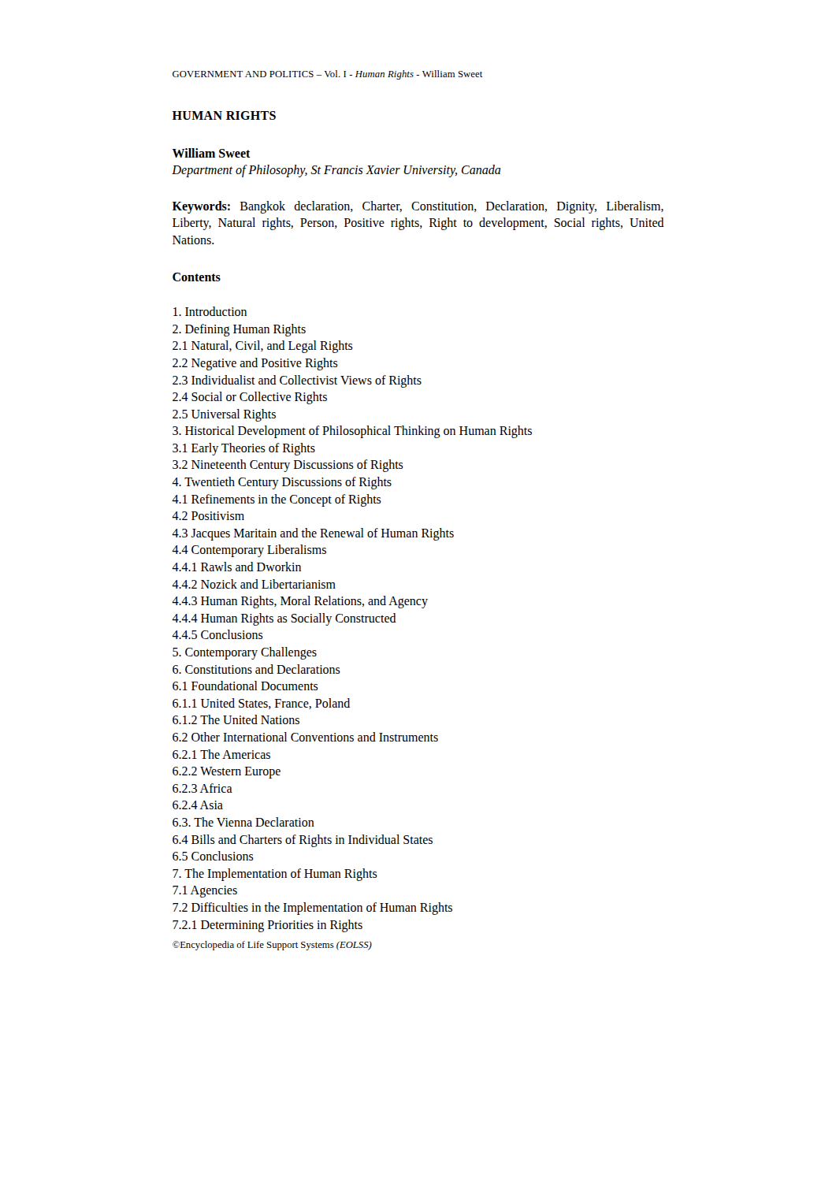GOVERNMENT AND POLITICS – Vol. I - Human Rights - William Sweet
HUMAN RIGHTS
William Sweet
Department of Philosophy, St Francis Xavier University, Canada
Keywords: Bangkok declaration, Charter, Constitution, Declaration, Dignity, Liberalism, Liberty, Natural rights, Person, Positive rights, Right to development, Social rights, United Nations.
Contents
1. Introduction
2. Defining Human Rights
2.1 Natural, Civil, and Legal Rights
2.2 Negative and Positive Rights
2.3 Individualist and Collectivist Views of Rights
2.4 Social or Collective Rights
2.5 Universal Rights
3. Historical Development of Philosophical Thinking on Human Rights
3.1 Early Theories of Rights
3.2 Nineteenth Century Discussions of Rights
4. Twentieth Century Discussions of Rights
4.1 Refinements in the Concept of Rights
4.2 Positivism
4.3 Jacques Maritain and the Renewal of Human Rights
4.4 Contemporary Liberalisms
4.4.1 Rawls and Dworkin
4.4.2 Nozick and Libertarianism
4.4.3 Human Rights, Moral Relations, and Agency
4.4.4 Human Rights as Socially Constructed
4.4.5 Conclusions
5. Contemporary Challenges
6. Constitutions and Declarations
6.1 Foundational Documents
6.1.1 United States, France, Poland
6.1.2 The United Nations
6.2 Other International Conventions and Instruments
6.2.1 The Americas
6.2.2 Western Europe
6.2.3 Africa
6.2.4 Asia
6.3. The Vienna Declaration
6.4 Bills and Charters of Rights in Individual States
6.5 Conclusions
7. The Implementation of Human Rights
7.1 Agencies
7.2 Difficulties in the Implementation of Human Rights
7.2.1 Determining Priorities in Rights
©Encyclopedia of Life Support Systems (EOLSS)